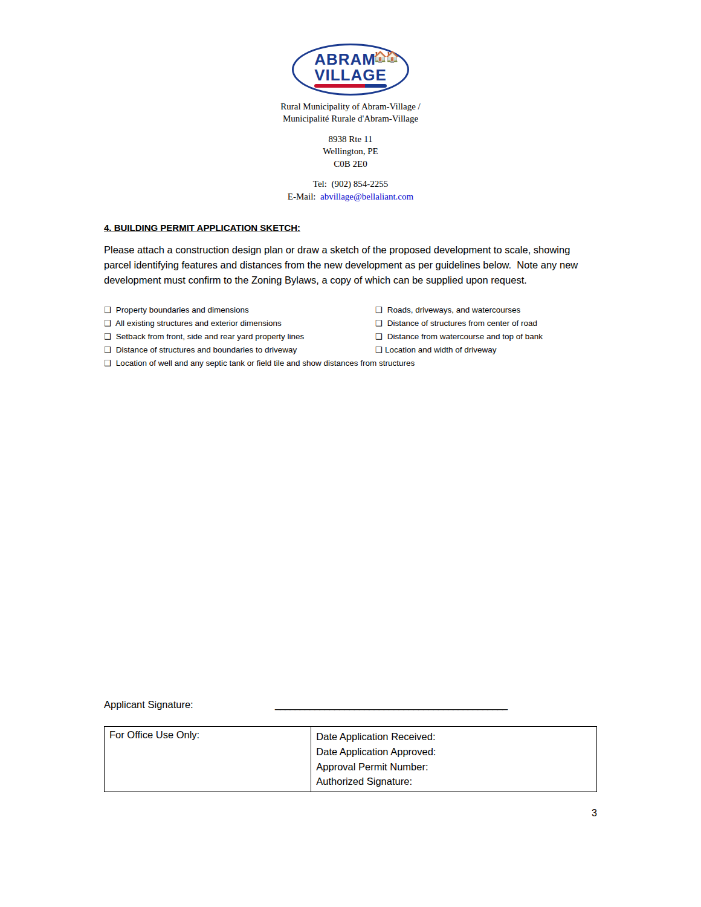🏠🏠 ABRAM VILLAGE
Rural Municipality of Abram-Village /
Municipalité Rurale d'Abram-Village
8938 Rte 11
Wellington, PE
C0B 2E0
Tel: (902) 854-2255
E-Mail: abvillage@bellaliant.com
4. BUILDING PERMIT APPLICATION SKETCH:
Please attach a construction design plan or draw a sketch of the proposed development to scale, showing parcel identifying features and distances from the new development as per guidelines below. Note any new development must confirm to the Zoning Bylaws, a copy of which can be supplied upon request.
| ❑ Property boundaries and dimensions | ❑ Roads, driveways, and watercourses |
| ❑ All existing structures and exterior dimensions | ❑ Distance of structures from center of road |
| ❑ Setback from front, side and rear yard property lines | ❑ Distance from watercourse and top of bank |
| ❑ Distance of structures and boundaries to driveway | ❑ Location and width of driveway |
| ❑ Location of well and any septic tank or field tile and show distances from structures |
Applicant Signature: _______________________________________________
| For Office Use Only: | Date Application Received: Date Application Approved: Approval Permit Number: Authorized Signature: |
3